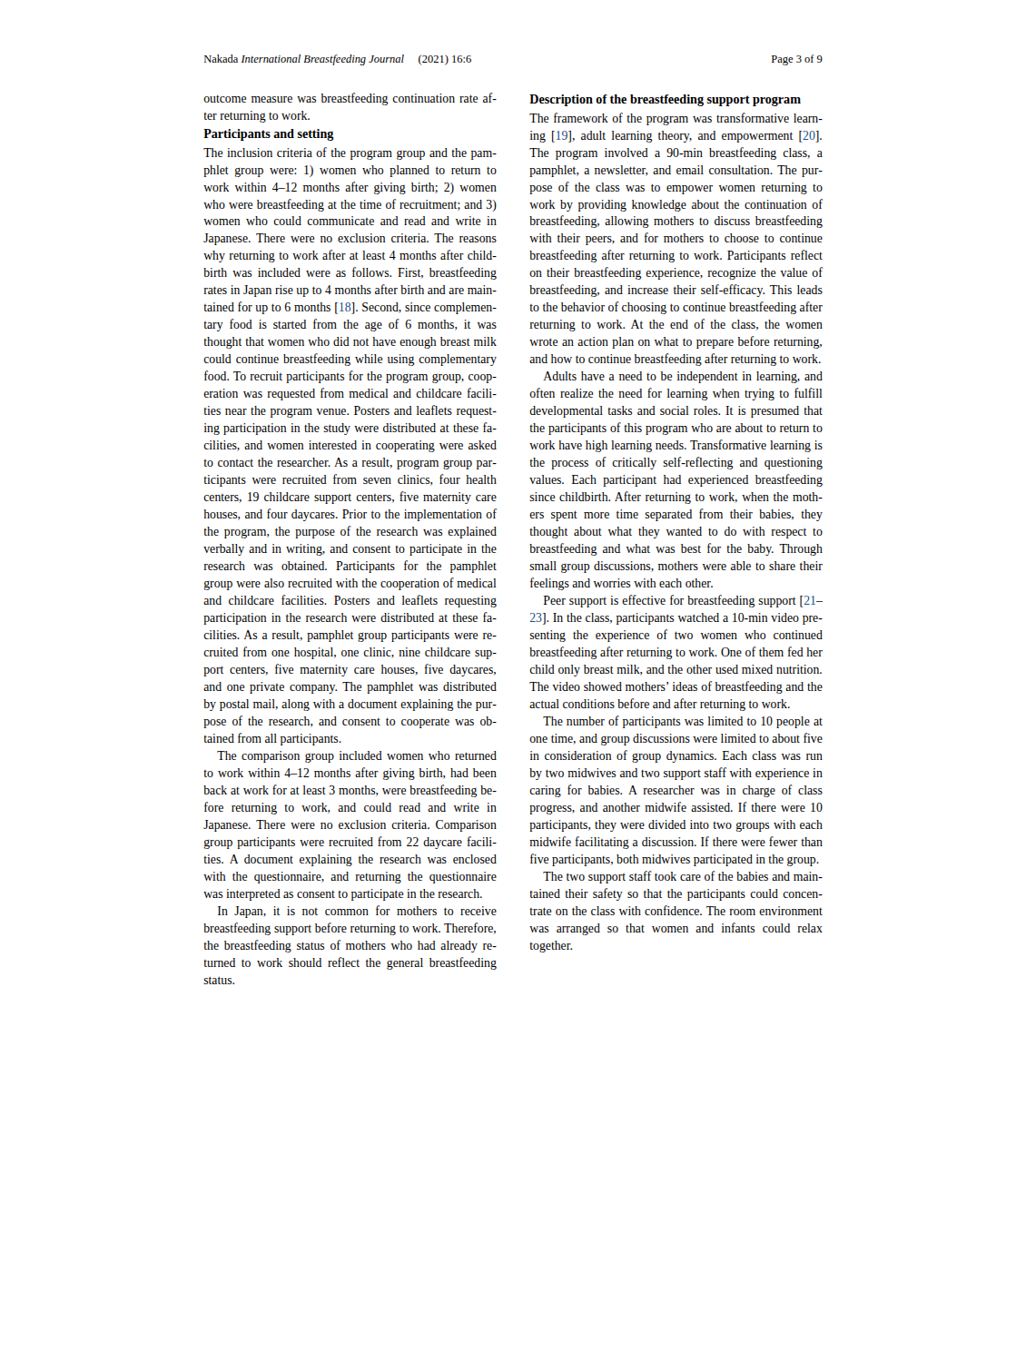Nakada International Breastfeeding Journal (2021) 16:6 Page 3 of 9
outcome measure was breastfeeding continuation rate after returning to work.
Participants and setting
The inclusion criteria of the program group and the pamphlet group were: 1) women who planned to return to work within 4–12 months after giving birth; 2) women who were breastfeeding at the time of recruitment; and 3) women who could communicate and read and write in Japanese. There were no exclusion criteria. The reasons why returning to work after at least 4 months after childbirth was included were as follows. First, breastfeeding rates in Japan rise up to 4 months after birth and are maintained for up to 6 months [18]. Second, since complementary food is started from the age of 6 months, it was thought that women who did not have enough breast milk could continue breastfeeding while using complementary food. To recruit participants for the program group, cooperation was requested from medical and childcare facilities near the program venue. Posters and leaflets requesting participation in the study were distributed at these facilities, and women interested in cooperating were asked to contact the researcher. As a result, program group participants were recruited from seven clinics, four health centers, 19 childcare support centers, five maternity care houses, and four daycares. Prior to the implementation of the program, the purpose of the research was explained verbally and in writing, and consent to participate in the research was obtained. Participants for the pamphlet group were also recruited with the cooperation of medical and childcare facilities. Posters and leaflets requesting participation in the research were distributed at these facilities. As a result, pamphlet group participants were recruited from one hospital, one clinic, nine childcare support centers, five maternity care houses, five daycares, and one private company. The pamphlet was distributed by postal mail, along with a document explaining the purpose of the research, and consent to cooperate was obtained from all participants.
The comparison group included women who returned to work within 4–12 months after giving birth, had been back at work for at least 3 months, were breastfeeding before returning to work, and could read and write in Japanese. There were no exclusion criteria. Comparison group participants were recruited from 22 daycare facilities. A document explaining the research was enclosed with the questionnaire, and returning the questionnaire was interpreted as consent to participate in the research.
In Japan, it is not common for mothers to receive breastfeeding support before returning to work. Therefore, the breastfeeding status of mothers who had already returned to work should reflect the general breastfeeding status.
Description of the breastfeeding support program
The framework of the program was transformative learning [19], adult learning theory, and empowerment [20]. The program involved a 90-min breastfeeding class, a pamphlet, a newsletter, and email consultation. The purpose of the class was to empower women returning to work by providing knowledge about the continuation of breastfeeding, allowing mothers to discuss breastfeeding with their peers, and for mothers to choose to continue breastfeeding after returning to work. Participants reflect on their breastfeeding experience, recognize the value of breastfeeding, and increase their self-efficacy. This leads to the behavior of choosing to continue breastfeeding after returning to work. At the end of the class, the women wrote an action plan on what to prepare before returning, and how to continue breastfeeding after returning to work.
Adults have a need to be independent in learning, and often realize the need for learning when trying to fulfill developmental tasks and social roles. It is presumed that the participants of this program who are about to return to work have high learning needs. Transformative learning is the process of critically self-reflecting and questioning values. Each participant had experienced breastfeeding since childbirth. After returning to work, when the mothers spent more time separated from their babies, they thought about what they wanted to do with respect to breastfeeding and what was best for the baby. Through small group discussions, mothers were able to share their feelings and worries with each other.
Peer support is effective for breastfeeding support [21–23]. In the class, participants watched a 10-min video presenting the experience of two women who continued breastfeeding after returning to work. One of them fed her child only breast milk, and the other used mixed nutrition. The video showed mothers’ ideas of breastfeeding and the actual conditions before and after returning to work.
The number of participants was limited to 10 people at one time, and group discussions were limited to about five in consideration of group dynamics. Each class was run by two midwives and two support staff with experience in caring for babies. A researcher was in charge of class progress, and another midwife assisted. If there were 10 participants, they were divided into two groups with each midwife facilitating a discussion. If there were fewer than five participants, both midwives participated in the group.
The two support staff took care of the babies and maintained their safety so that the participants could concentrate on the class with confidence. The room environment was arranged so that women and infants could relax together.